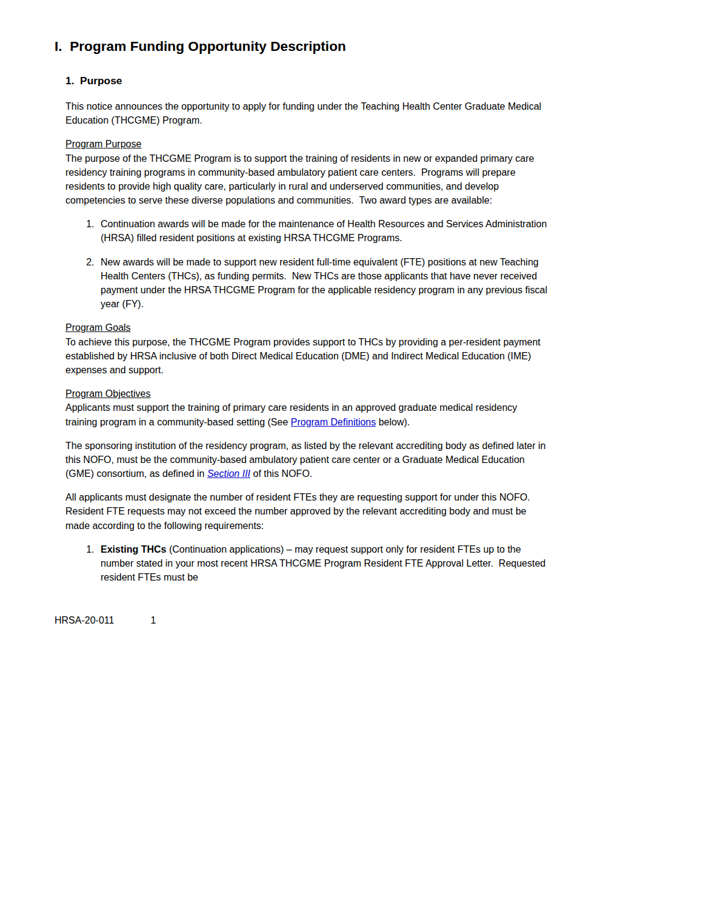I. Program Funding Opportunity Description
1. Purpose
This notice announces the opportunity to apply for funding under the Teaching Health Center Graduate Medical Education (THCGME) Program.
Program Purpose
The purpose of the THCGME Program is to support the training of residents in new or expanded primary care residency training programs in community-based ambulatory patient care centers. Programs will prepare residents to provide high quality care, particularly in rural and underserved communities, and develop competencies to serve these diverse populations and communities. Two award types are available:
Continuation awards will be made for the maintenance of Health Resources and Services Administration (HRSA) filled resident positions at existing HRSA THCGME Programs.
New awards will be made to support new resident full-time equivalent (FTE) positions at new Teaching Health Centers (THCs), as funding permits. New THCs are those applicants that have never received payment under the HRSA THCGME Program for the applicable residency program in any previous fiscal year (FY).
Program Goals
To achieve this purpose, the THCGME Program provides support to THCs by providing a per-resident payment established by HRSA inclusive of both Direct Medical Education (DME) and Indirect Medical Education (IME) expenses and support.
Program Objectives
Applicants must support the training of primary care residents in an approved graduate medical residency training program in a community-based setting (See Program Definitions below).
The sponsoring institution of the residency program, as listed by the relevant accrediting body as defined later in this NOFO, must be the community-based ambulatory patient care center or a Graduate Medical Education (GME) consortium, as defined in Section III of this NOFO.
All applicants must designate the number of resident FTEs they are requesting support for under this NOFO. Resident FTE requests may not exceed the number approved by the relevant accrediting body and must be made according to the following requirements:
Existing THCs (Continuation applications) – may request support only for resident FTEs up to the number stated in your most recent HRSA THCGME Program Resident FTE Approval Letter. Requested resident FTEs must be
HRSA-20-0111